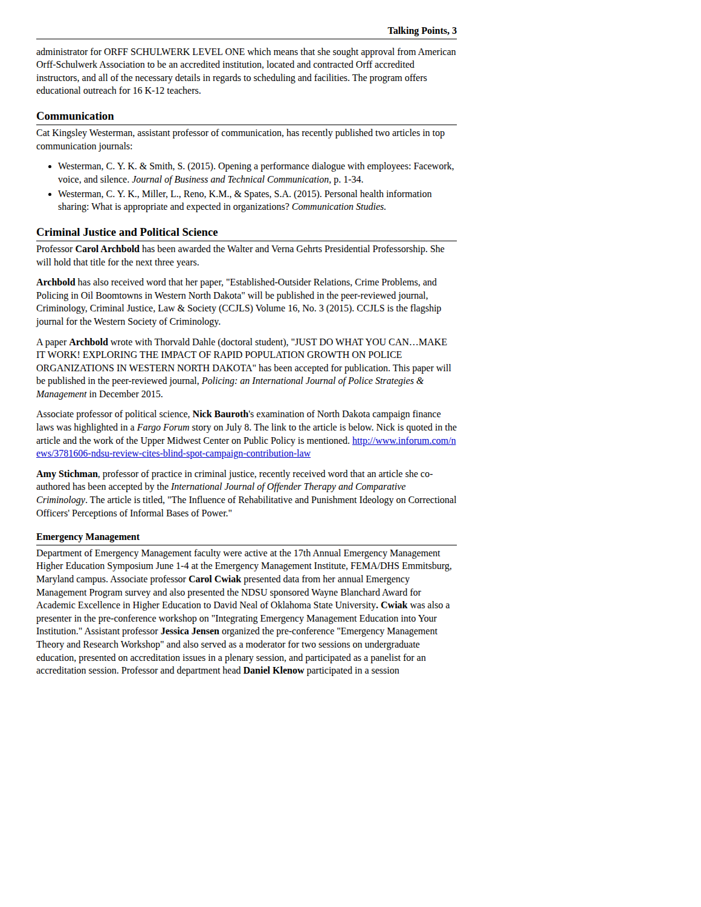Talking Points, 3
administrator for ORFF SCHULWERK LEVEL ONE which means that she sought approval from American Orff-Schulwerk Association to be an accredited institution, located and contracted Orff accredited instructors, and all of the necessary details in regards to scheduling and facilities. The program offers educational outreach for 16 K-12 teachers.
Communication
Cat Kingsley Westerman, assistant professor of communication, has recently published two articles in top communication journals:
Westerman, C. Y. K. & Smith, S. (2015). Opening a performance dialogue with employees: Facework, voice, and silence. Journal of Business and Technical Communication, p. 1-34.
Westerman, C. Y. K., Miller, L., Reno, K.M., & Spates, S.A. (2015). Personal health information sharing: What is appropriate and expected in organizations? Communication Studies.
Criminal Justice and Political Science
Professor Carol Archbold has been awarded the Walter and Verna Gehrts Presidential Professorship. She will hold that title for the next three years.
Archbold has also received word that her paper, "Established-Outsider Relations, Crime Problems, and Policing in Oil Boomtowns in Western North Dakota" will be published in the peer-reviewed journal, Criminology, Criminal Justice, Law & Society (CCJLS) Volume 16, No. 3 (2015). CCJLS is the flagship journal for the Western Society of Criminology.
A paper Archbold wrote with Thorvald Dahle (doctoral student), "JUST DO WHAT YOU CAN…MAKE IT WORK! EXPLORING THE IMPACT OF RAPID POPULATION GROWTH ON POLICE ORGANIZATIONS IN WESTERN NORTH DAKOTA" has been accepted for publication. This paper will be published in the peer-reviewed journal, Policing: an International Journal of Police Strategies & Management in December 2015.
Associate professor of political science, Nick Bauroth's examination of North Dakota campaign finance laws was highlighted in a Fargo Forum story on July 8. The link to the article is below. Nick is quoted in the article and the work of the Upper Midwest Center on Public Policy is mentioned. http://www.inforum.com/news/3781606-ndsu-review-cites-blind-spot-campaign-contribution-law
Amy Stichman, professor of practice in criminal justice, recently received word that an article she co-authored has been accepted by the International Journal of Offender Therapy and Comparative Criminology. The article is titled, "The Influence of Rehabilitative and Punishment Ideology on Correctional Officers' Perceptions of Informal Bases of Power."
Emergency Management
Department of Emergency Management faculty were active at the 17th Annual Emergency Management Higher Education Symposium June 1-4 at the Emergency Management Institute, FEMA/DHS Emmitsburg, Maryland campus. Associate professor Carol Cwiak presented data from her annual Emergency Management Program survey and also presented the NDSU sponsored Wayne Blanchard Award for Academic Excellence in Higher Education to David Neal of Oklahoma State University. Cwiak was also a presenter in the pre-conference workshop on "Integrating Emergency Management Education into Your Institution." Assistant professor Jessica Jensen organized the pre-conference "Emergency Management Theory and Research Workshop" and also served as a moderator for two sessions on undergraduate education, presented on accreditation issues in a plenary session, and participated as a panelist for an accreditation session. Professor and department head Daniel Klenow participated in a session